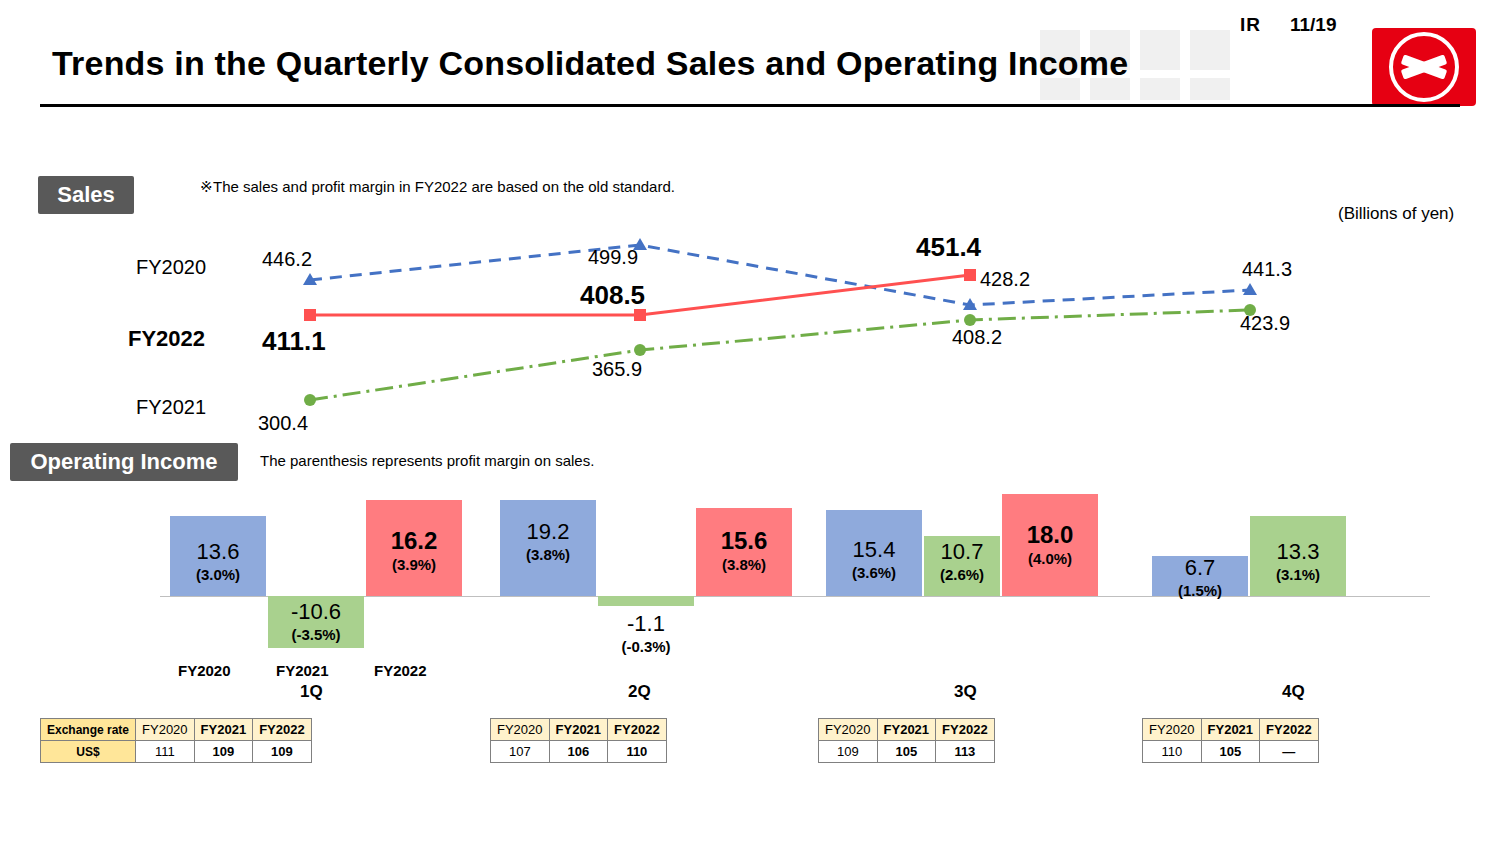IR
11/19
Trends in the Quarterly Consolidated Sales and Operating Income
Sales
※The sales and profit margin in FY2022 are based on the old standard.
(Billions of yen)
FY2020
FY2022
FY2021
446.2
499.9
428.2
441.3
411.1
408.5
451.4
300.4
365.9
408.2
423.9
Operating Income
The parenthesis represents profit margin on sales.
13.6
(3.0%)
-10.6
(-3.5%)
16.2
(3.9%)
19.2
(3.8%)
-1.1
(-0.3%)
15.6
(3.8%)
15.4
(3.6%)
10.7
(2.6%)
18.0
(4.0%)
6.7
(1.5%)
13.3
(3.1%)
FY2020
FY2021
FY2022
1Q
2Q
3Q
4Q
| Exchange rate | FY2020 | FY2021 | FY2022 |
| US$ | 111 | 109 | 109 |
| FY2020 | FY2021 | FY2022 |
| 107 | 106 | 110 |
| FY2020 | FY2021 | FY2022 |
| 109 | 105 | 113 |
| FY2020 | FY2021 | FY2022 |
| 110 | 105 | — |